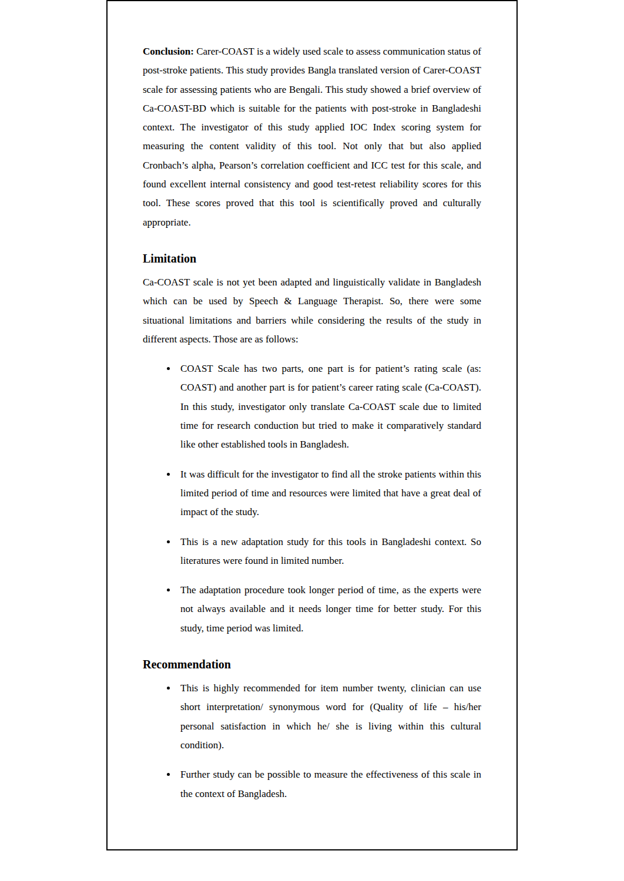Conclusion: Carer-COAST is a widely used scale to assess communication status of post-stroke patients. This study provides Bangla translated version of Carer-COAST scale for assessing patients who are Bengali. This study showed a brief overview of Ca-COAST-BD which is suitable for the patients with post-stroke in Bangladeshi context. The investigator of this study applied IOC Index scoring system for measuring the content validity of this tool. Not only that but also applied Cronbach’s alpha, Pearson’s correlation coefficient and ICC test for this scale, and found excellent internal consistency and good test-retest reliability scores for this tool. These scores proved that this tool is scientifically proved and culturally appropriate.
Limitation
Ca-COAST scale is not yet been adapted and linguistically validate in Bangladesh which can be used by Speech & Language Therapist. So, there were some situational limitations and barriers while considering the results of the study in different aspects. Those are as follows:
COAST Scale has two parts, one part is for patient’s rating scale (as: COAST) and another part is for patient’s career rating scale (Ca-COAST). In this study, investigator only translate Ca-COAST scale due to limited time for research conduction but tried to make it comparatively standard like other established tools in Bangladesh.
It was difficult for the investigator to find all the stroke patients within this limited period of time and resources were limited that have a great deal of impact of the study.
This is a new adaptation study for this tools in Bangladeshi context. So literatures were found in limited number.
The adaptation procedure took longer period of time, as the experts were not always available and it needs longer time for better study. For this study, time period was limited.
Recommendation
This is highly recommended for item number twenty, clinician can use short interpretation/ synonymous word for (Quality of life – his/her personal satisfaction in which he/ she is living within this cultural condition).
Further study can be possible to measure the effectiveness of this scale in the context of Bangladesh.